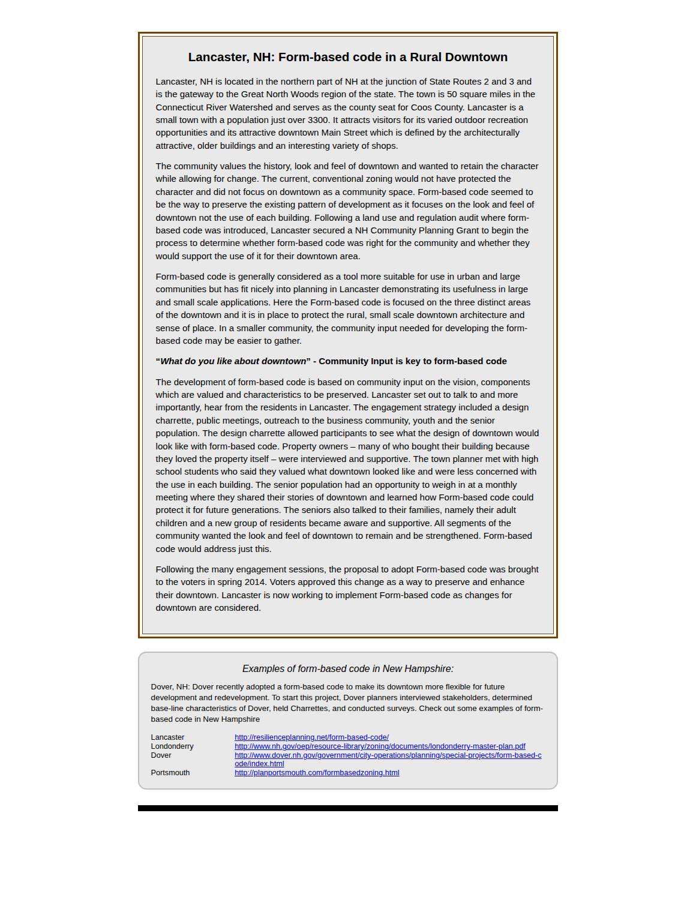Lancaster, NH: Form-based code in a Rural Downtown
Lancaster, NH is located in the northern part of NH at the junction of State Routes 2 and 3 and is the gateway to the Great North Woods region of the state. The town is 50 square miles in the Connecticut River Watershed and serves as the county seat for Coos County. Lancaster is a small town with a population just over 3300. It attracts visitors for its varied outdoor recreation opportunities and its attractive downtown Main Street which is defined by the architecturally attractive, older buildings and an interesting variety of shops.
The community values the history, look and feel of downtown and wanted to retain the character while allowing for change. The current, conventional zoning would not have protected the character and did not focus on downtown as a community space. Form-based code seemed to be the way to preserve the existing pattern of development as it focuses on the look and feel of downtown not the use of each building. Following a land use and regulation audit where form-based code was introduced, Lancaster secured a NH Community Planning Grant to begin the process to determine whether form-based code was right for the community and whether they would support the use of it for their downtown area.
Form-based code is generally considered as a tool more suitable for use in urban and large communities but has fit nicely into planning in Lancaster demonstrating its usefulness in large and small scale applications. Here the Form-based code is focused on the three distinct areas of the downtown and it is in place to protect the rural, small scale downtown architecture and sense of place. In a smaller community, the community input needed for developing the form-based code may be easier to gather.
“What do you like about downtown” - Community Input is key to form-based code
The development of form-based code is based on community input on the vision, components which are valued and characteristics to be preserved. Lancaster set out to talk to and more importantly, hear from the residents in Lancaster. The engagement strategy included a design charrette, public meetings, outreach to the business community, youth and the senior population. The design charrette allowed participants to see what the design of downtown would look like with form-based code. Property owners – many of who bought their building because they loved the property itself – were interviewed and supportive. The town planner met with high school students who said they valued what downtown looked like and were less concerned with the use in each building. The senior population had an opportunity to weigh in at a monthly meeting where they shared their stories of downtown and learned how Form-based code could protect it for future generations. The seniors also talked to their families, namely their adult children and a new group of residents became aware and supportive. All segments of the community wanted the look and feel of downtown to remain and be strengthened. Form-based code would address just this.
Following the many engagement sessions, the proposal to adopt Form-based code was brought to the voters in spring 2014. Voters approved this change as a way to preserve and enhance their downtown. Lancaster is now working to implement Form-based code as changes for downtown are considered.
Examples of form-based code in New Hampshire:
Dover, NH: Dover recently adopted a form-based code to make its downtown more flexible for future development and redevelopment. To start this project, Dover planners interviewed stakeholders, determined base-line characteristics of Dover, held Charrettes, and conducted surveys. Check out some examples of form-based code in New Hampshire
| Lancaster | http://resilienceplanning.net/form-based-code/ |
| Londonderry | http://www.nh.gov/oep/resource-library/zoning/documents/londonderry-master-plan.pdf |
| Dover | http://www.dover.nh.gov/government/city-operations/planning/special-projects/form-based-code/index.html |
| Portsmouth | http://planportsmouth.com/formbasedzoning.html |